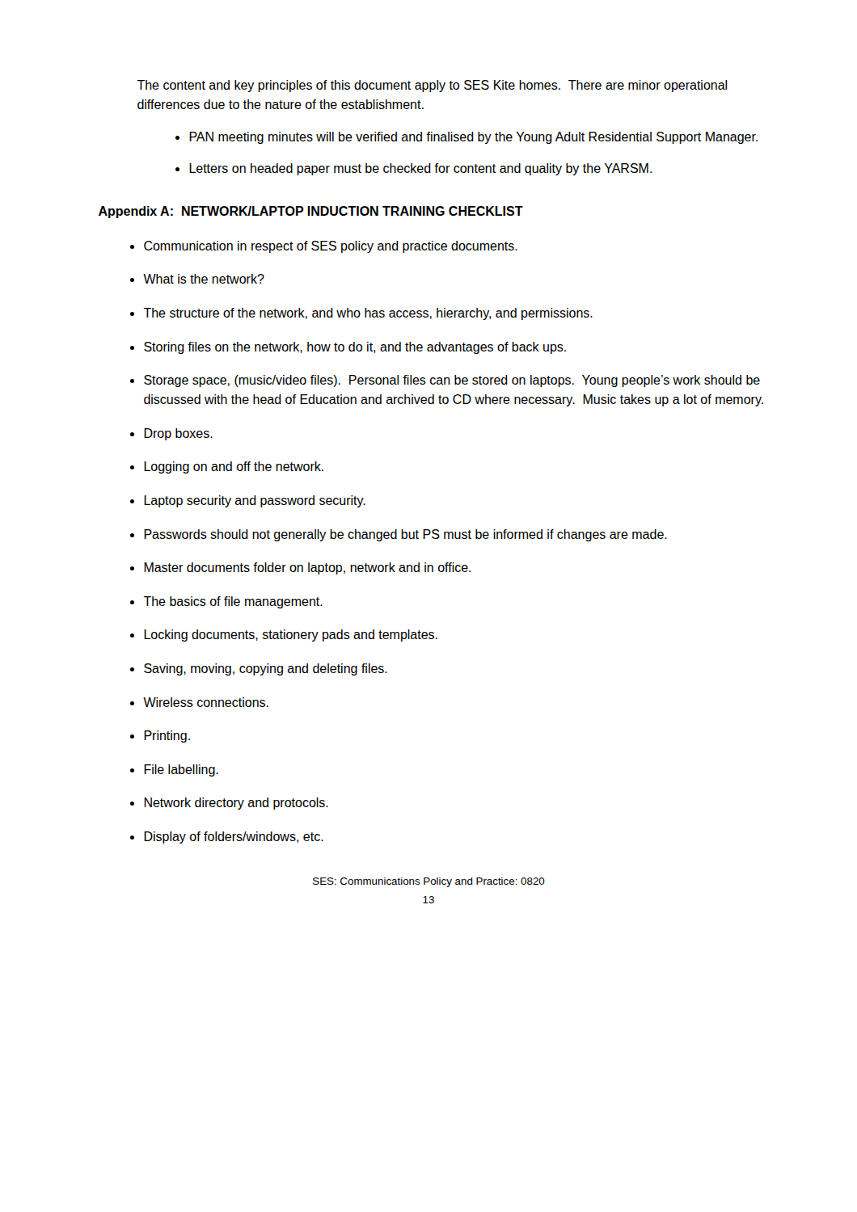The content and key principles of this document apply to SES Kite homes. There are minor operational differences due to the nature of the establishment.
PAN meeting minutes will be verified and finalised by the Young Adult Residential Support Manager.
Letters on headed paper must be checked for content and quality by the YARSM.
Appendix A: NETWORK/LAPTOP INDUCTION TRAINING CHECKLIST
Communication in respect of SES policy and practice documents.
What is the network?
The structure of the network, and who has access, hierarchy, and permissions.
Storing files on the network, how to do it, and the advantages of back ups.
Storage space, (music/video files). Personal files can be stored on laptops. Young people’s work should be discussed with the head of Education and archived to CD where necessary. Music takes up a lot of memory.
Drop boxes.
Logging on and off the network.
Laptop security and password security.
Passwords should not generally be changed but PS must be informed if changes are made.
Master documents folder on laptop, network and in office.
The basics of file management.
Locking documents, stationery pads and templates.
Saving, moving, copying and deleting files.
Wireless connections.
Printing.
File labelling.
Network directory and protocols.
Display of folders/windows, etc.
SES: Communications Policy and Practice: 0820
13